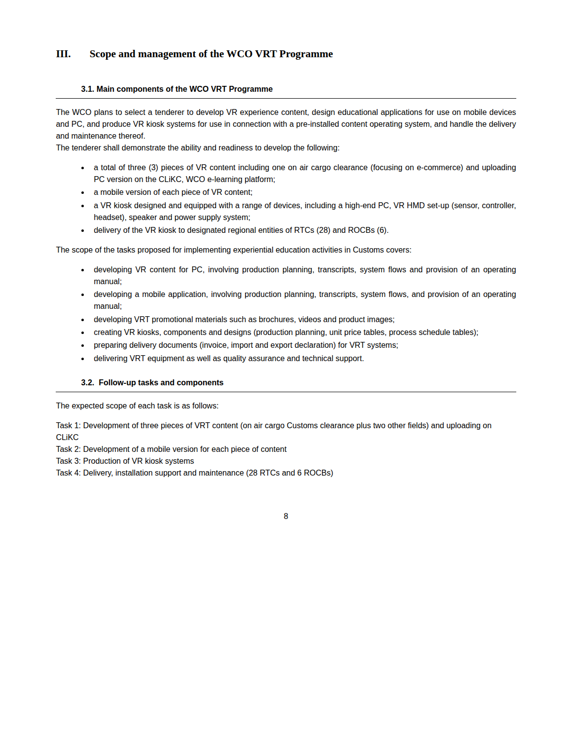III. Scope and management of the WCO VRT Programme
3.1. Main components of the WCO VRT Programme
The WCO plans to select a tenderer to develop VR experience content, design educational applications for use on mobile devices and PC, and produce VR kiosk systems for use in connection with a pre-installed content operating system, and handle the delivery and maintenance thereof.
The tenderer shall demonstrate the ability and readiness to develop the following:
a total of three (3) pieces of VR content including one on air cargo clearance (focusing on e-commerce) and uploading PC version on the CLiKC, WCO e-learning platform;
a mobile version of each piece of VR content;
a VR kiosk designed and equipped with a range of devices, including a high-end PC, VR HMD set-up (sensor, controller, headset), speaker and power supply system;
delivery of the VR kiosk to designated regional entities of RTCs (28) and ROCBs (6).
The scope of the tasks proposed for implementing experiential education activities in Customs covers:
developing VR content for PC, involving production planning, transcripts, system flows and provision of an operating manual;
developing a mobile application, involving production planning, transcripts, system flows, and provision of an operating manual;
developing VRT promotional materials such as brochures, videos and product images;
creating VR kiosks, components and designs (production planning, unit price tables, process schedule tables);
preparing delivery documents (invoice, import and export declaration) for VRT systems;
delivering VRT equipment as well as quality assurance and technical support.
3.2. Follow-up tasks and components
The expected scope of each task is as follows:
Task 1: Development of three pieces of VRT content (on air cargo Customs clearance plus two other fields) and uploading on CLiKC
Task 2: Development of a mobile version for each piece of content
Task 3: Production of VR kiosk systems
Task 4: Delivery, installation support and maintenance (28 RTCs and 6 ROCBs)
8